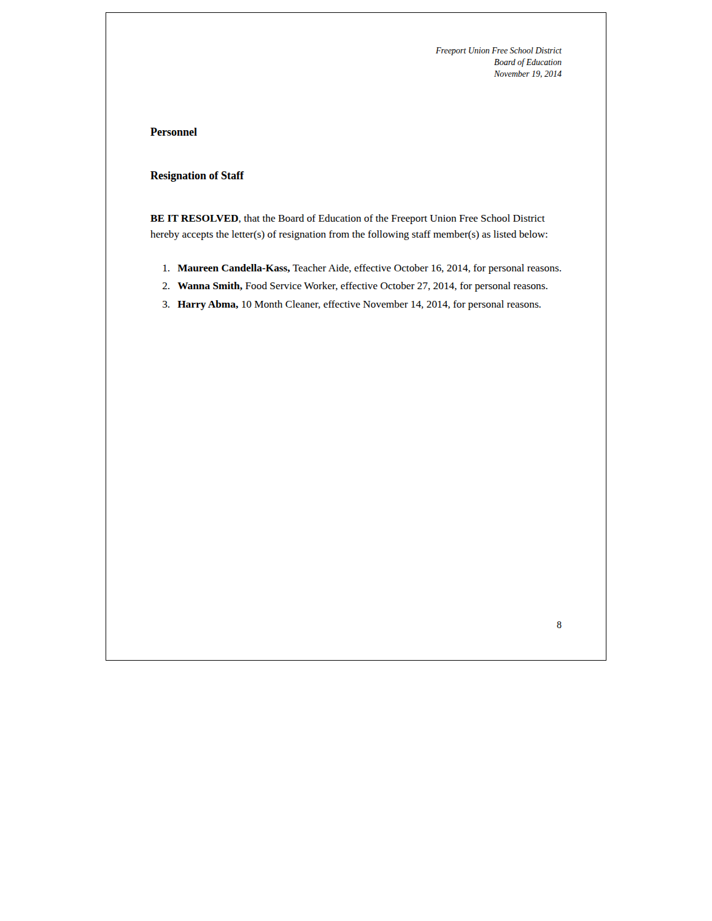Freeport Union Free School District
Board of Education
November 19, 2014
Personnel
Resignation of Staff
BE IT RESOLVED, that the Board of Education of the Freeport Union Free School District hereby accepts the letter(s) of resignation from the following staff member(s) as listed below:
Maureen Candella-Kass, Teacher Aide, effective October 16, 2014, for personal reasons.
Wanna Smith, Food Service Worker, effective October 27, 2014, for personal reasons.
Harry Abma, 10 Month Cleaner, effective November 14, 2014, for personal reasons.
8